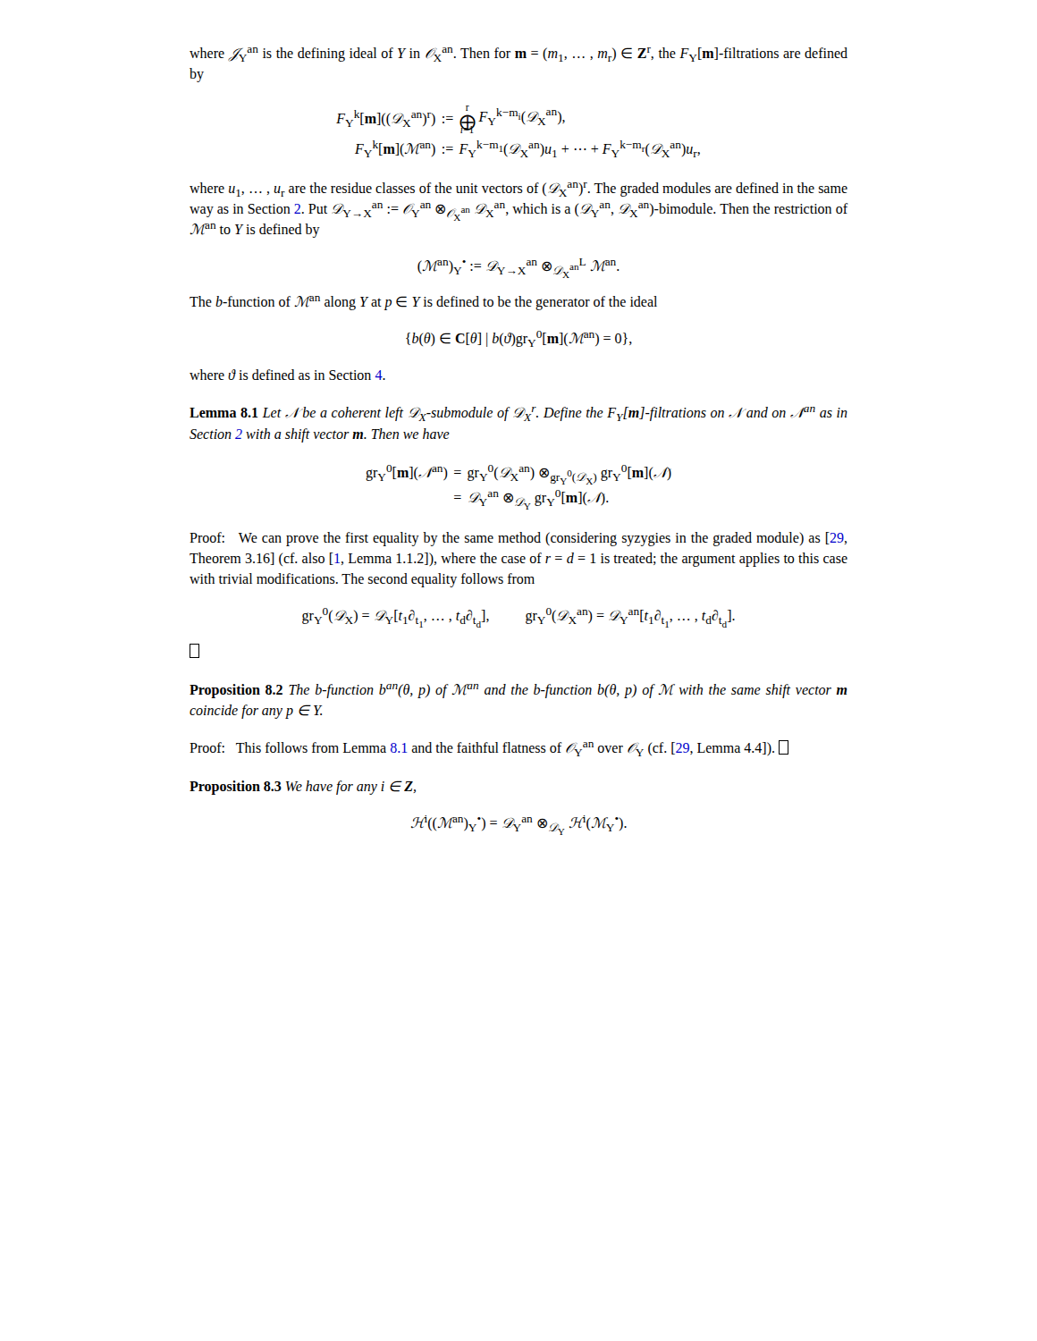where 𝒥Yan is the defining ideal of Y in 𝒪Xan. Then for m = (m1, … , mr) ∈ Zr, the FY[m]-filtrations are defined by
| F Y k [ m ](( 𝒟 X an ) r ) | := | r ⨁ i =1 F Y k−m i ( 𝒟 X an ), |
| F Y k [ m ]( ℳ an ) | := | F Y k−m 1 ( 𝒟 X an ) u 1 + ⋯ + F Y k−m r ( 𝒟 X an ) u r , |
where u1, … , ur are the residue classes of the unit vectors of (𝒟Xan)r. The graded modules are defined in the same way as in Section 2. Put 𝒟Y→Xan := 𝒪Yan ⊗𝒪Xan 𝒟Xan, which is a (𝒟Yan, 𝒟Xan)-bimodule. Then the restriction of ℳan to Y is defined by
(ℳan)Y• := 𝒟Y→Xan ⊗𝒟XanL ℳan.
The b-function of ℳan along Y at p ∈ Y is defined to be the generator of the ideal
{b(θ) ∈ C[θ] | b(ϑ)grY0[m](ℳan) = 0},
where ϑ is defined as in Section 4.
Lemma 8.1 Let 𝒩 be a coherent left 𝒟X-submodule of 𝒟Xr. Define the FY[m]-filtrations on 𝒩 and on 𝒩an as in Section 2 with a shift vector m. Then we have
| gr Y 0 [ m ]( 𝒩 an ) | = | gr Y 0 ( 𝒟 X an ) ⊗ gr Y 0 ( 𝒟 X ) gr Y 0 [ m ]( 𝒩 ) |
| | = | 𝒟 Y an ⊗ 𝒟 Y gr Y 0 [ m ]( 𝒩 ). |
Proof: We can prove the first equality by the same method (considering syzygies in the graded module) as [29, Theorem 3.16] (cf. also [1, Lemma 1.1.2]), where the case of r = d = 1 is treated; the argument applies to this case with trivial modifications. The second equality follows from
grY0(𝒟X) = 𝒟Y[t1∂t1, … , td∂td], grY0(𝒟Xan) = 𝒟Yan[t1∂t1, … , td∂td].
Proposition 8.2 The b-function ban(θ, p) of ℳan and the b-function b(θ, p) of ℳ with the same shift vector m coincide for any p ∈ Y.
Proof: This follows from Lemma 8.1 and the faithful flatness of 𝒪Yan over 𝒪Y (cf. [29, Lemma 4.4]).
Proposition 8.3 We have for any i ∈ Z,
ℋi((ℳan)Y•) = 𝒟Yan ⊗𝒟Y ℋi(ℳY•).